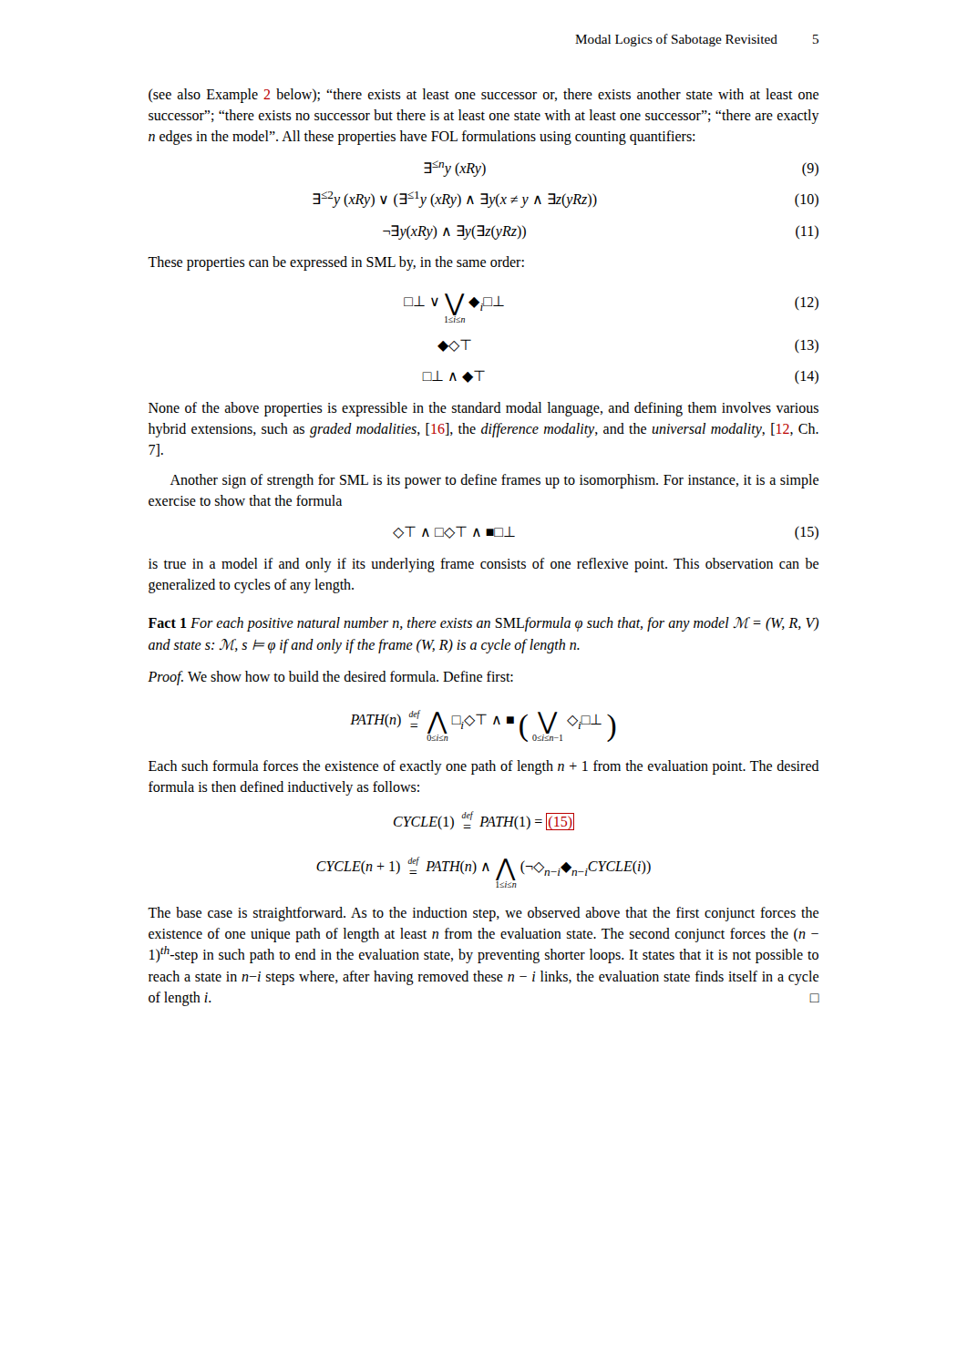Modal Logics of Sabotage Revisited 5
(see also Example 2 below); “there exists at least one successor or, there exists another state with at least one successor”; “there exists no successor but there is at least one state with at least one successor”; “there are exactly n edges in the model”. All these properties have FOL formulations using counting quantifiers:
∃≤ny (xRy)
(9)
∃≤2y (xRy) ∨ (∃≤1y (xRy) ∧ ∃y(x ≠ y ∧ ∃z(yRz))
(10)
¬∃y(xRy) ∧ ∃y(∃z(yRz))
(11)
These properties can be expressed in SML by, in the same order:
□⊥ ∨ ⋁1≤i≤n ◆i□⊥
(12)
◆◇⊤
(13)
□⊥ ∧ ◆⊤
(14)
None of the above properties is expressible in the standard modal language, and defining them involves various hybrid extensions, such as graded modalities, [16], the difference modality, and the universal modality, [12, Ch. 7].
Another sign of strength for SML is its power to define frames up to isomorphism. For instance, it is a simple exercise to show that the formula
◇⊤ ∧ □◇⊤ ∧ ■□⊥
(15)
is true in a model if and only if its underlying frame consists of one reflexive point. This observation can be generalized to cycles of any length.
Fact 1 For each positive natural number n, there exists an SMLformula φ such that, for any model ℳ = (W, R, V) and state s: ℳ, s ⊨ φ if and only if the frame (W, R) is a cycle of length n.
Proof. We show how to build the desired formula. Define first:
PATH(n) def= ⋀0≤i≤n □i◇⊤ ∧ ■ ( ⋁0≤i≤n−1 ◇i□⊥ )
Each such formula forces the existence of exactly one path of length n + 1 from the evaluation point. The desired formula is then defined inductively as follows:
CYCLE(1) def= PATH(1) = (15)
CYCLE(n + 1) def= PATH(n) ∧ ⋀1≤i≤n (¬◇n−i◆n−iCYCLE(i))
The base case is straightforward. As to the induction step, we observed above that the first conjunct forces the existence of one unique path of length at least n from the evaluation state. The second conjunct forces the (n − 1)th-step in such path to end in the evaluation state, by preventing shorter loops. It states that it is not possible to reach a state in n−i steps where, after having removed these n − i links, the evaluation state finds itself in a cycle of length i. □